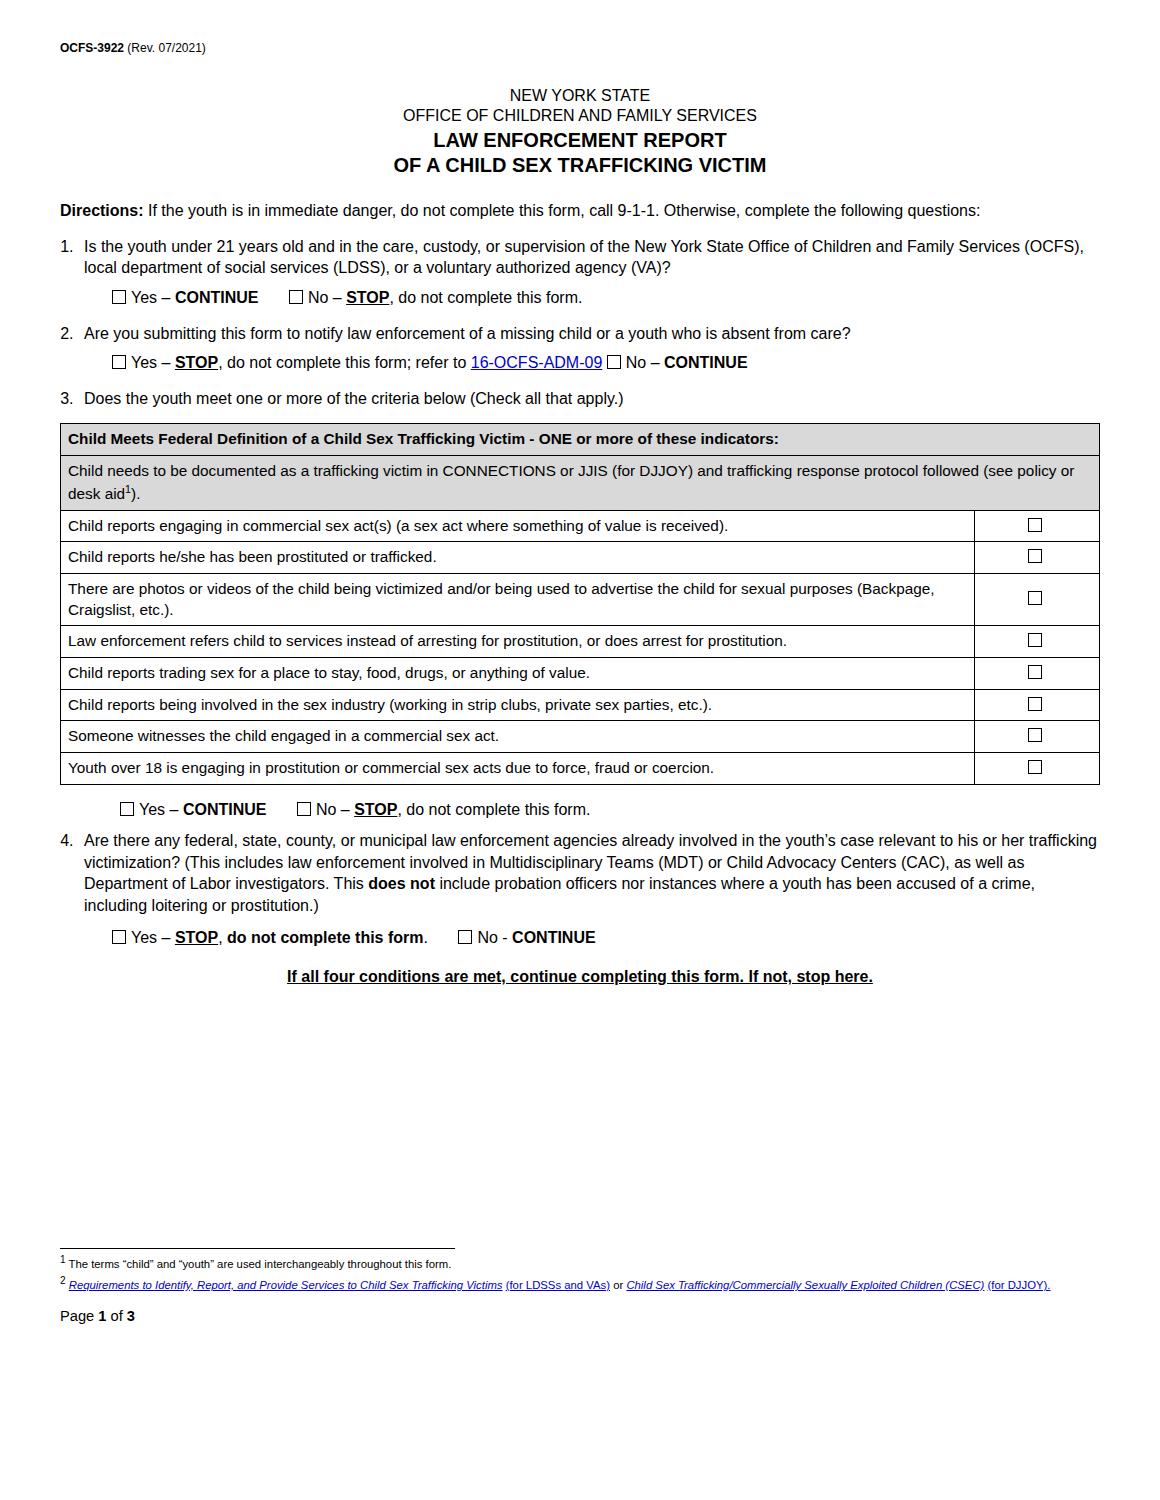OCFS-3922 (Rev. 07/2021)
NEW YORK STATE
OFFICE OF CHILDREN AND FAMILY SERVICES
LAW ENFORCEMENT REPORT
OF A CHILD SEX TRAFFICKING VICTIM
Directions: If the youth is in immediate danger, do not complete this form, call 9-1-1. Otherwise, complete the following questions:
Is the youth under 21 years old and in the care, custody, or supervision of the New York State Office of Children and Family Services (OCFS), local department of social services (LDSS), or a voluntary authorized agency (VA)?
Yes – CONTINUE No – STOP, do not complete this form.
Are you submitting this form to notify law enforcement of a missing child or a youth who is absent from care?
Yes – STOP, do not complete this form; refer to 16-OCFS-ADM-09 No – CONTINUE
Does the youth meet one or more of the criteria below (Check all that apply.)
| Child Meets Federal Definition of a Child Sex Trafficking Victim - ONE or more of these indicators: |
| Child needs to be documented as a trafficking victim in CONNECTIONS or JJIS (for DJJOY) and trafficking response protocol followed (see policy or desk aid 1 ). |
| Child reports engaging in commercial sex act(s) (a sex act where something of value is received). | |
| Child reports he/she has been prostituted or trafficked. | |
| There are photos or videos of the child being victimized and/or being used to advertise the child for sexual purposes (Backpage, Craigslist, etc.). | |
| Law enforcement refers child to services instead of arresting for prostitution, or does arrest for prostitution. | |
| Child reports trading sex for a place to stay, food, drugs, or anything of value. | |
| Child reports being involved in the sex industry (working in strip clubs, private sex parties, etc.). | |
| Someone witnesses the child engaged in a commercial sex act. | |
| Youth over 18 is engaging in prostitution or commercial sex acts due to force, fraud or coercion. | |
Yes – CONTINUE No – STOP, do not complete this form.
Are there any federal, state, county, or municipal law enforcement agencies already involved in the youth’s case relevant to his or her trafficking victimization? (This includes law enforcement involved in Multidisciplinary Teams (MDT) or Child Advocacy Centers (CAC), as well as Department of Labor investigators. This does not include probation officers nor instances where a youth has been accused of a crime, including loitering or prostitution.)
Yes – STOP, do not complete this form. No - CONTINUE
If all four conditions are met, continue completing this form. If not, stop here.
1 The terms “child” and “youth” are used interchangeably throughout this form.
2 Requirements to Identify, Report, and Provide Services to Child Sex Trafficking Victims (for LDSSs and VAs) or Child Sex Trafficking/Commercially Sexually Exploited Children (CSEC) (for DJJOY).
Page 1 of 3